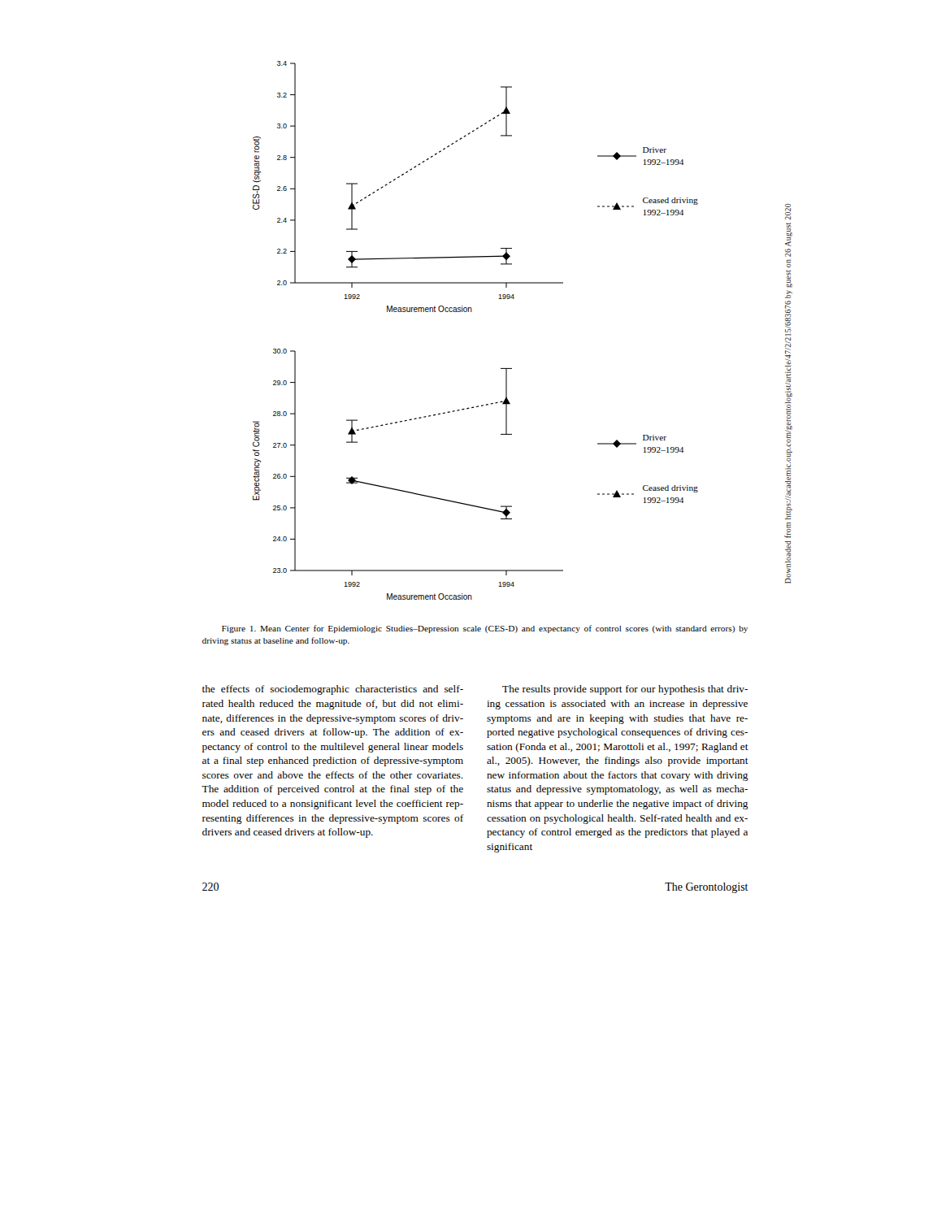Downloaded from https://academic.oup.com/gerontologist/article/47/2/215/683676 by guest on 26 August 2020
2.0 2.2 2.4 2.6 2.8 3.0 3.2 3.4 1992 1994 CES-D (square root) Measurement Occasion
Driver
1992–1994
Ceased driving
1992–1994
23.0 24.0 25.0 26.0 27.0 28.0 29.0 30.0 1992 1994 Expectancy of Control Measurement Occasion
Driver
1992–1994
Ceased driving
1992–1994
Figure 1. Mean Center for Epidemiologic Studies–Depression scale (CES-D) and expectancy of control scores (with standard errors) by driving status at baseline and follow-up.
the effects of sociodemographic characteristics and self-rated health reduced the magnitude of, but did not eliminate, differences in the depressive-symptom scores of drivers and ceased drivers at follow-up. The addition of expectancy of control to the multilevel general linear models at a final step enhanced prediction of depressive-symptom scores over and above the effects of the other covariates. The addition of perceived control at the final step of the model reduced to a nonsignificant level the coefficient representing differences in the depressive-symptom scores of drivers and ceased drivers at follow-up.
The results provide support for our hypothesis that driving cessation is associated with an increase in depressive symptoms and are in keeping with studies that have reported negative psychological consequences of driving cessation (Fonda et al., 2001; Marottoli et al., 1997; Ragland et al., 2005). However, the findings also provide important new information about the factors that covary with driving status and depressive symptomatology, as well as mechanisms that appear to underlie the negative impact of driving cessation on psychological health. Self-rated health and expectancy of control emerged as the predictors that played a significant
220 The Gerontologist